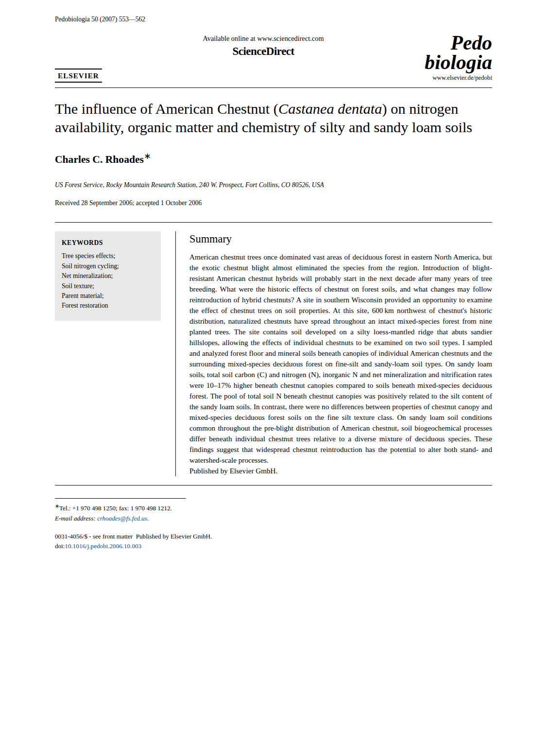Pedobiologia 50 (2007) 553—562
ELSEVIER
Available online at www.sciencedirect.com
ScienceDirect
Pedo
biologia
www.elsevier.de/pedobi
The influence of American Chestnut (Castanea dentata) on nitrogen availability, organic matter and chemistry of silty and sandy loam soils
Charles C. Rhoades∗
US Forest Service, Rocky Mountain Research Station, 240 W. Prospect, Fort Collins, CO 80526, USA
Received 28 September 2006; accepted 1 October 2006
KEYWORDS
Tree species effects;
Soil nitrogen cycling;
Net mineralization;
Soil texture;
Parent material;
Forest restoration
Summary
American chestnut trees once dominated vast areas of deciduous forest in eastern North America, but the exotic chestnut blight almost eliminated the species from the region. Introduction of blight-resistant American chestnut hybrids will probably start in the next decade after many years of tree breeding. What were the historic effects of chestnut on forest soils, and what changes may follow reintroduction of hybrid chestnuts? A site in southern Wisconsin provided an opportunity to examine the effect of chestnut trees on soil properties. At this site, 600 km northwest of chestnut's historic distribution, naturalized chestnuts have spread throughout an intact mixed-species forest from nine planted trees. The site contains soil developed on a silty loess-mantled ridge that abuts sandier hillslopes, allowing the effects of individual chestnuts to be examined on two soil types. I sampled and analyzed forest floor and mineral soils beneath canopies of individual American chestnuts and the surrounding mixed-species deciduous forest on fine-silt and sandy-loam soil types. On sandy loam soils, total soil carbon (C) and nitrogen (N), inorganic N and net mineralization and nitrification rates were 10–17% higher beneath chestnut canopies compared to soils beneath mixed-species deciduous forest. The pool of total soil N beneath chestnut canopies was positively related to the silt content of the sandy loam soils. In contrast, there were no differences between properties of chestnut canopy and mixed-species deciduous forest soils on the fine silt texture class. On sandy loam soil conditions common throughout the pre-blight distribution of American chestnut, soil biogeochemical processes differ beneath individual chestnut trees relative to a diverse mixture of deciduous species. These findings suggest that widespread chestnut reintroduction has the potential to alter both stand- and watershed-scale processes.
Published by Elsevier GmbH.
∗Tel.: +1 970 498 1250; fax: 1 970 498 1212.
E-mail address: crhoades@fs.fed.us.
0031-4056/$ - see front matter Published by Elsevier GmbH.
doi:10.1016/j.pedobi.2006.10.003